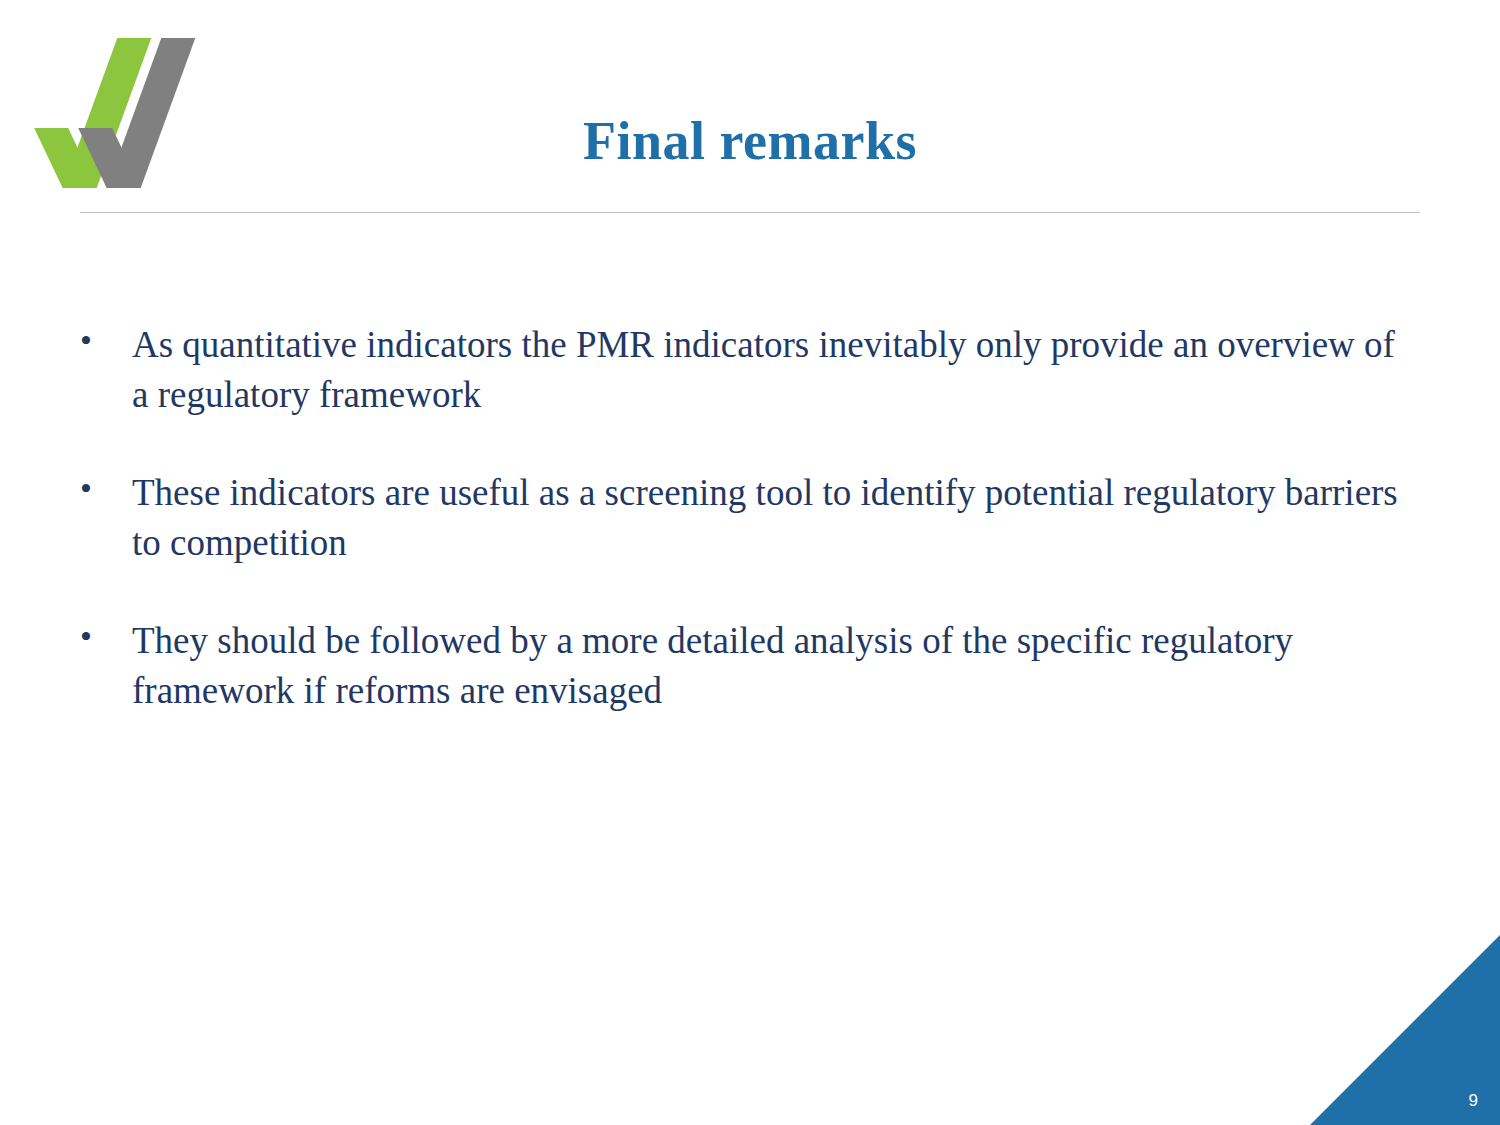Final remarks
As quantitative indicators the PMR indicators inevitably only provide an overview of a regulatory framework
These indicators are useful as a screening tool to identify potential regulatory barriers to competition
They should be followed by a more detailed analysis of the specific regulatory framework if reforms are envisaged
9